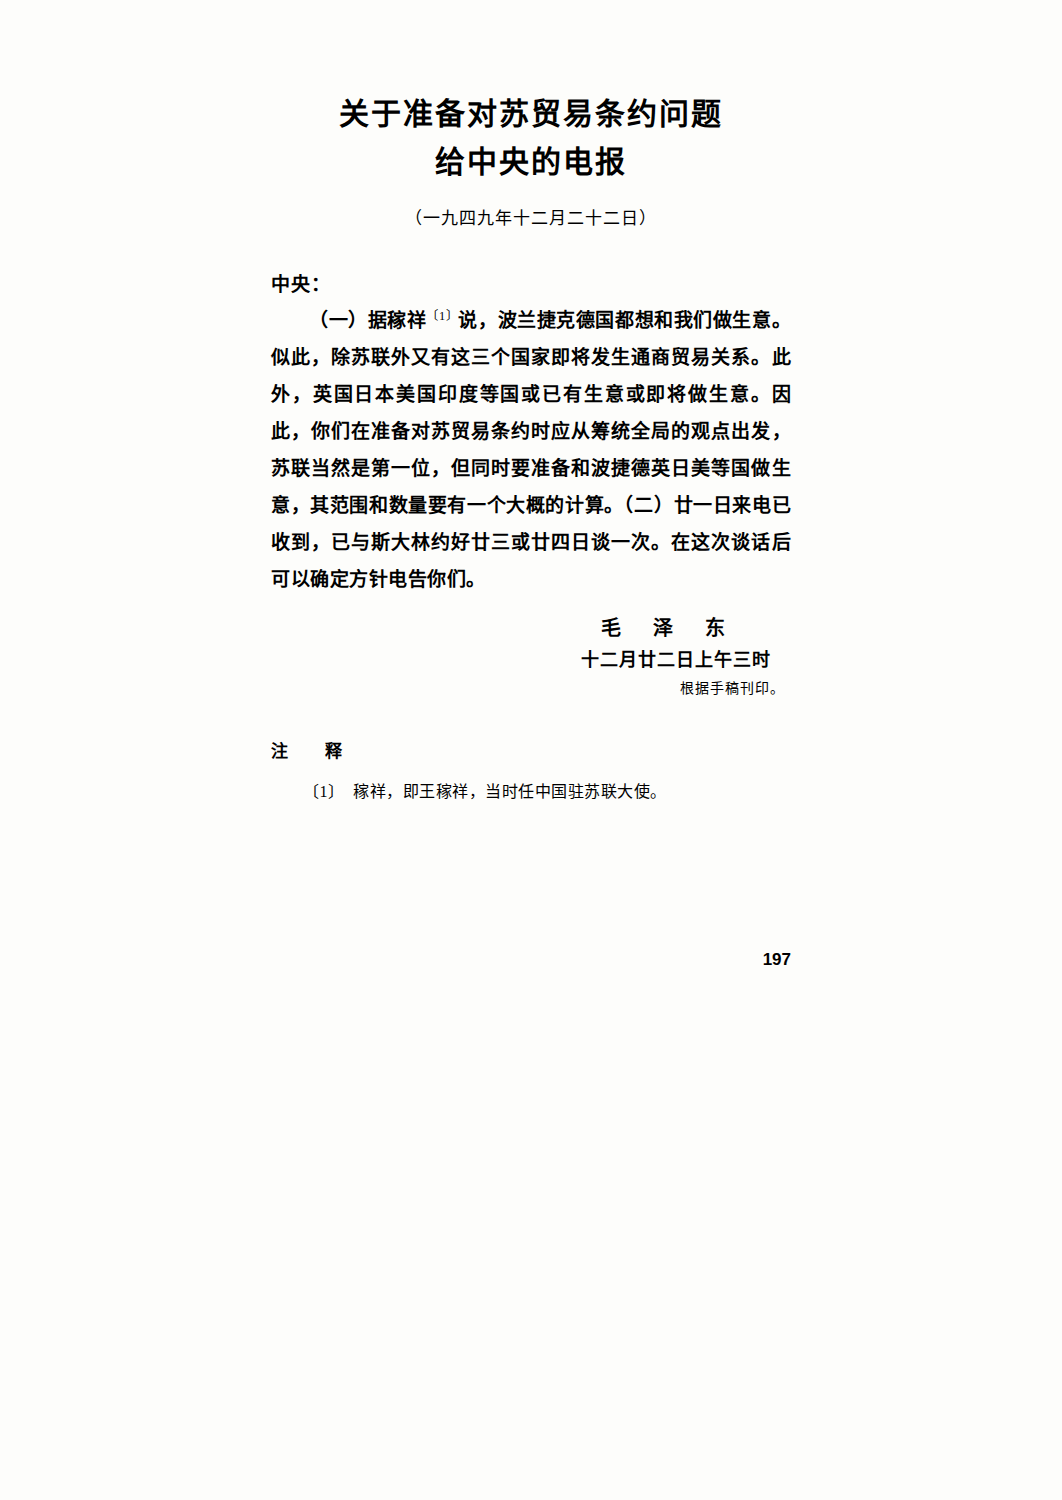关于准备对苏贸易条约问题
给中央的电报
（一九四九年十二月二十二日）
中央：
（一）据稼祥〔1〕说，波兰捷克德国都想和我们做生意。似此，除苏联外又有这三个国家即将发生通商贸易关系。此外，英国日本美国印度等国或已有生意或即将做生意。因此，你们在准备对苏贸易条约时应从筹统全局的观点出发，苏联当然是第一位，但同时要准备和波捷德英日美等国做生意，其范围和数量要有一个大概的计算。（二）廿一日来电已收到，已与斯大林约好廿三或廿四日谈一次。在这次谈话后可以确定方针电告你们。
毛　泽　东
十二月廿二日上午三时
根据手稿刊印。
注　释
〔1〕　稼祥，即王稼祥，当时任中国驻苏联大使。
197